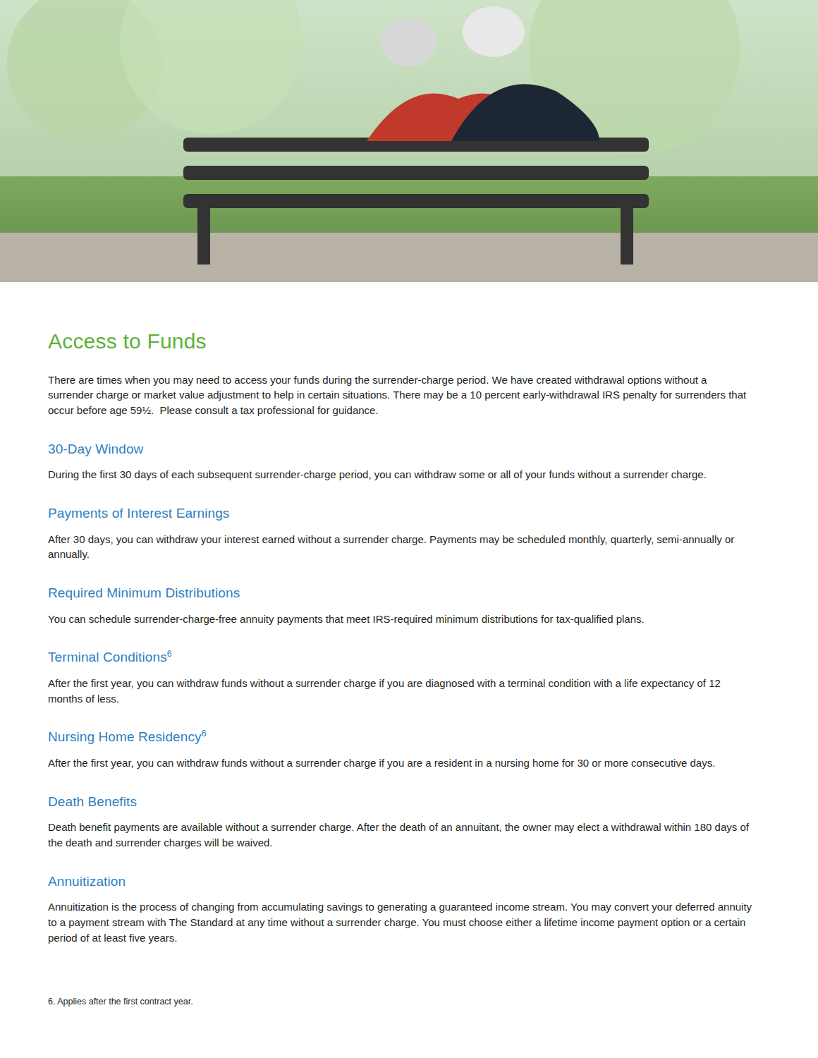Access to Funds
There are times when you may need to access your funds during the surrender-charge period. We have created withdrawal options without a surrender charge or market value adjustment to help in certain situations. There may be a 10 percent early-withdrawal IRS penalty for surrenders that occur before age 59½. Please consult a tax professional for guidance.
30-Day Window
During the first 30 days of each subsequent surrender-charge period, you can withdraw some or all of your funds without a surrender charge.
Payments of Interest Earnings
After 30 days, you can withdraw your interest earned without a surrender charge. Payments may be scheduled monthly, quarterly, semi-annually or annually.
Required Minimum Distributions
You can schedule surrender-charge-free annuity payments that meet IRS-required minimum distributions for tax-qualified plans.
Terminal Conditions6
After the first year, you can withdraw funds without a surrender charge if you are diagnosed with a terminal condition with a life expectancy of 12 months of less.
Nursing Home Residency6
After the first year, you can withdraw funds without a surrender charge if you are a resident in a nursing home for 30 or more consecutive days.
Death Benefits
Death benefit payments are available without a surrender charge. After the death of an annuitant, the owner may elect a withdrawal within 180 days of the death and surrender charges will be waived.
Annuitization
Annuitization is the process of changing from accumulating savings to generating a guaranteed income stream. You may convert your deferred annuity to a payment stream with The Standard at any time without a surrender charge. You must choose either a lifetime income payment option or a certain period of at least five years.
6. Applies after the first contract year.